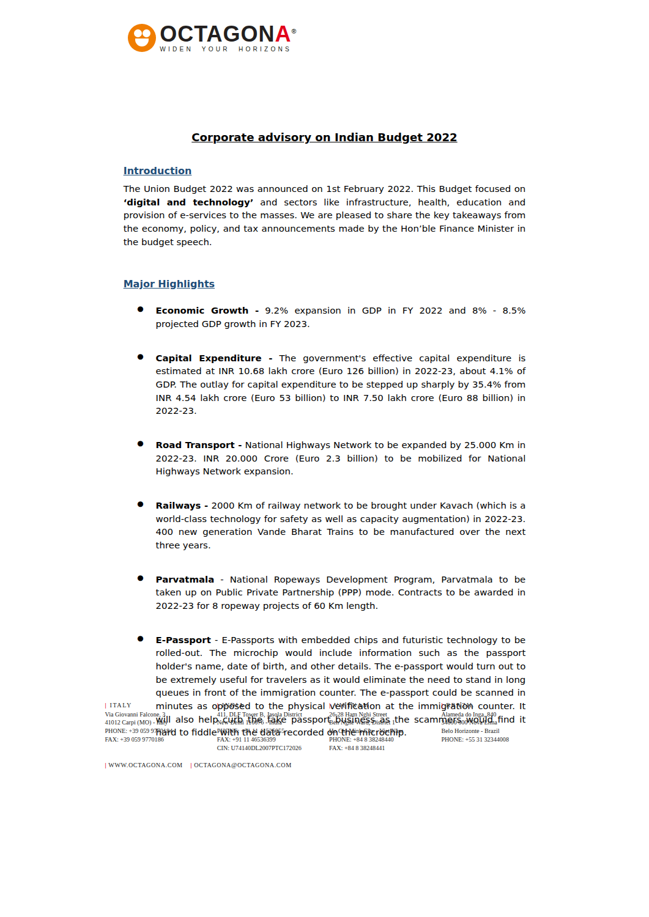OCTAGONA®
WIDEN YOUR HORIZONS
Corporate advisory on Indian Budget 2022
Introduction
The Union Budget 2022 was announced on 1st February 2022. This Budget focused on ‘digital and technology’ and sectors like infrastructure, health, education and provision of e-services to the masses. We are pleased to share the key takeaways from the economy, policy, and tax announcements made by the Hon’ble Finance Minister in the budget speech.
Major Highlights
Economic Growth - 9.2% expansion in GDP in FY 2022 and 8% - 8.5% projected GDP growth in FY 2023.
Capital Expenditure - The government's effective capital expenditure is estimated at INR 10.68 lakh crore (Euro 126 billion) in 2022-23, about 4.1% of GDP. The outlay for capital expenditure to be stepped up sharply by 35.4% from INR 4.54 lakh crore (Euro 53 billion) to INR 7.50 lakh crore (Euro 88 billion) in 2022-23.
Road Transport - National Highways Network to be expanded by 25.000 Km in 2022-23. INR 20.000 Crore (Euro 2.3 billion) to be mobilized for National Highways Network expansion.
Railways - 2000 Km of railway network to be brought under Kavach (which is a world-class technology for safety as well as capacity augmentation) in 2022-23. 400 new generation Vande Bharat Trains to be manufactured over the next three years.
Parvatmala - National Ropeways Development Program, Parvatmala to be taken up on Public Private Partnership (PPP) mode. Contracts to be awarded in 2022-23 for 8 ropeway projects of 60 Km length.
E-Passport - E-Passports with embedded chips and futuristic technology to be rolled-out. The microchip would include information such as the passport holder's name, date of birth, and other details. The e-passport would turn out to be extremely useful for travelers as it would eliminate the need to stand in long queues in front of the immigration counter. The e-passport could be scanned in minutes as opposed to the physical verification at the immigration counter. It will also help curb the fake passport business as the scammers would find it hard to fiddle with the data recorded on the microchip.
| ITALY
Via Giovanni Falcone, 3
41012 Carpi (MO) - Italy
PHONE: +39 059 9770184
FAX: +39 059 9770186
| INDIA
411, DLF Tower B, Jasola District
New Delhi 110076 - India
PHONE: +91 11 41525055
FAX: +91 11 46536399
CIN: U74140DL2007PTC172026
| VIETNAM
26-28 Ham Nghi Street
Ben Nghe Ward, District 1
Ho Chi Minh City - Viet Nam
PHONE: +84 8 38248440
FAX: +84 8 38248441
| BRAZIL
Alameda do Inga, 840
34000 000 Nova Lima
Belo Horizonte - Brazil
PHONE: +55 31 32344008
| WWW.OCTAGONA.COM | OCTAGONA@OCTAGONA.COM